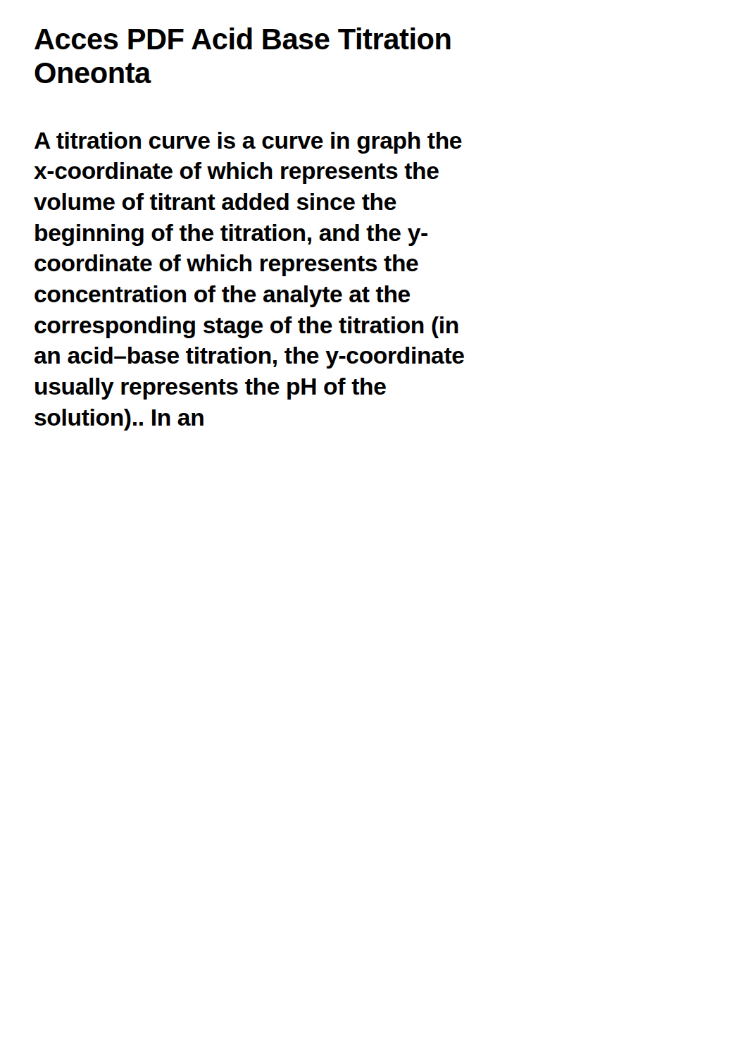Acces PDF Acid Base Titration Oneonta
A titration curve is a curve in graph the x-coordinate of which represents the volume of titrant added since the beginning of the titration, and the y-coordinate of which represents the concentration of the analyte at the corresponding stage of the titration (in an acid–base titration, the y-coordinate usually represents the pH of the solution).. In an